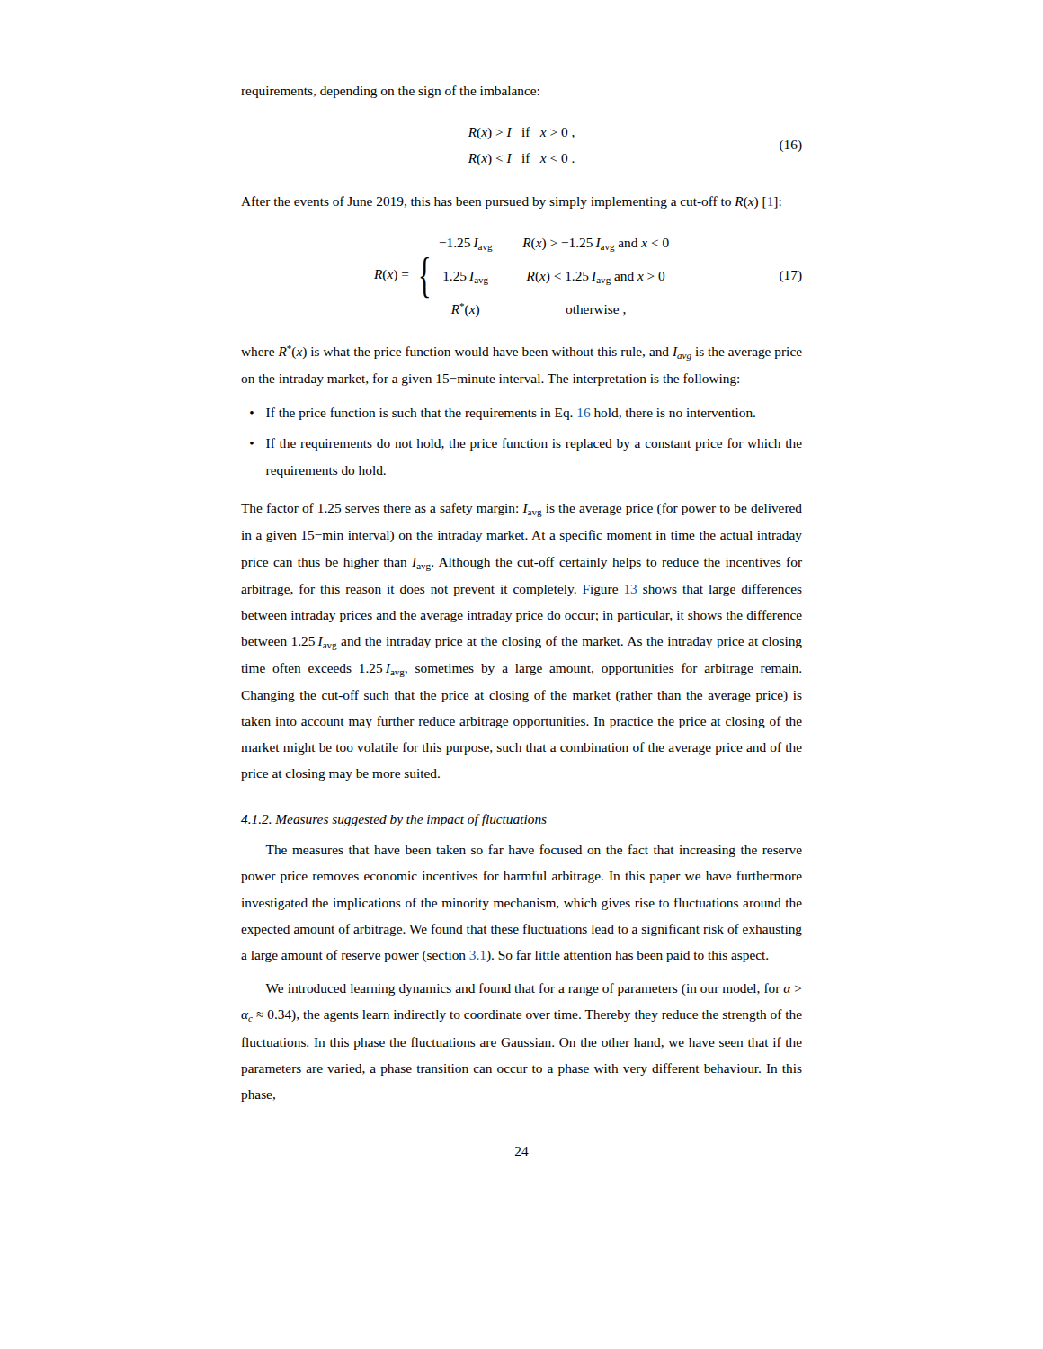requirements, depending on the sign of the imbalance:
R(x) > I if x > 0 ,
R(x) < I if x < 0 .
(16)
After the events of June 2019, this has been pursued by simply implementing a cut-off to R(x) [1]:
R(x) = { −1.25 Iavg R(x) > −1.25 Iavg and x < 0 1.25 Iavg R(x) < 1.25 Iavg and x > 0 R*(x) otherwise ,
(17)
where R*(x) is what the price function would have been without this rule, and Iavg is the average price on the intraday market, for a given 15−minute interval. The interpretation is the following:
If the price function is such that the requirements in Eq. 16 hold, there is no intervention.
If the requirements do not hold, the price function is replaced by a constant price for which the requirements do hold.
The factor of 1.25 serves there as a safety margin: Iavg is the average price (for power to be delivered in a given 15−min interval) on the intraday market. At a specific moment in time the actual intraday price can thus be higher than Iavg. Although the cut-off certainly helps to reduce the incentives for arbitrage, for this reason it does not prevent it completely. Figure 13 shows that large differences between intraday prices and the average intraday price do occur; in particular, it shows the difference between 1.25 Iavg and the intraday price at the closing of the market. As the intraday price at closing time often exceeds 1.25 Iavg, sometimes by a large amount, opportunities for arbitrage remain. Changing the cut-off such that the price at closing of the market (rather than the average price) is taken into account may further reduce arbitrage opportunities. In practice the price at closing of the market might be too volatile for this purpose, such that a combination of the average price and of the price at closing may be more suited.
4.1.2. Measures suggested by the impact of fluctuations
The measures that have been taken so far have focused on the fact that increasing the reserve power price removes economic incentives for harmful arbitrage. In this paper we have furthermore investigated the implications of the minority mechanism, which gives rise to fluctuations around the expected amount of arbitrage. We found that these fluctuations lead to a significant risk of exhausting a large amount of reserve power (section 3.1). So far little attention has been paid to this aspect.
We introduced learning dynamics and found that for a range of parameters (in our model, for α > αc ≈ 0.34), the agents learn indirectly to coordinate over time. Thereby they reduce the strength of the fluctuations. In this phase the fluctuations are Gaussian. On the other hand, we have seen that if the parameters are varied, a phase transition can occur to a phase with very different behaviour. In this phase,
24